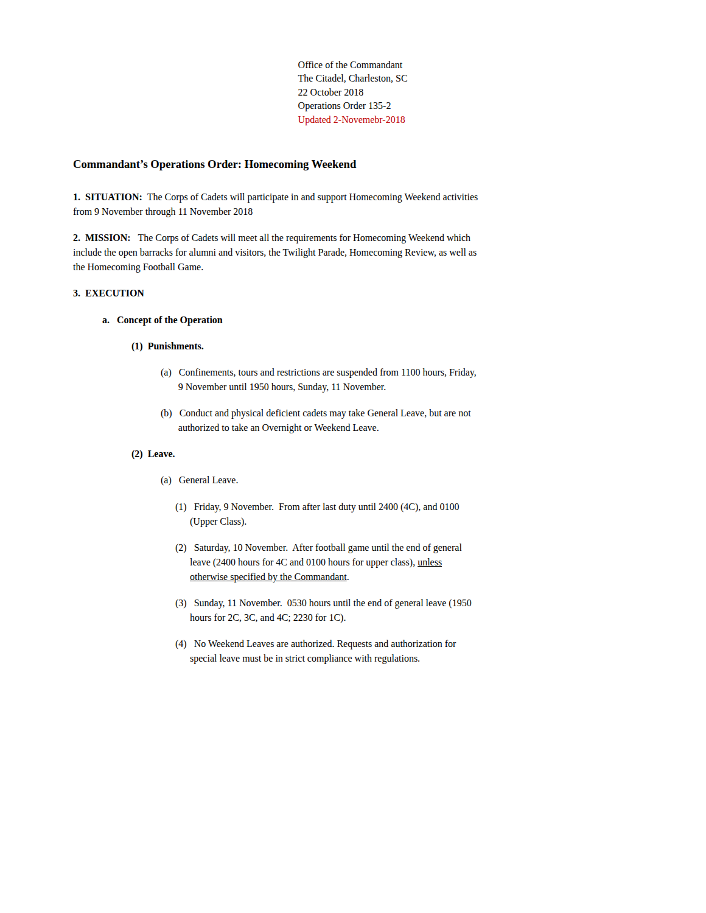Office of the Commandant
The Citadel, Charleston, SC
22 October 2018
Operations Order 135-2
Updated 2-Novemebr-2018
Commandant’s Operations Order: Homecoming Weekend
1. SITUATION: The Corps of Cadets will participate in and support Homecoming Weekend activities from 9 November through 11 November 2018
2. MISSION: The Corps of Cadets will meet all the requirements for Homecoming Weekend which include the open barracks for alumni and visitors, the Twilight Parade, Homecoming Review, as well as the Homecoming Football Game.
3. EXECUTION
a. Concept of the Operation
(1) Punishments.
(a) Confinements, tours and restrictions are suspended from 1100 hours, Friday, 9 November until 1950 hours, Sunday, 11 November.
(b) Conduct and physical deficient cadets may take General Leave, but are not authorized to take an Overnight or Weekend Leave.
(2) Leave.
(a) General Leave.
(1) Friday, 9 November. From after last duty until 2400 (4C), and 0100 (Upper Class).
(2) Saturday, 10 November. After football game until the end of general leave (2400 hours for 4C and 0100 hours for upper class), unless otherwise specified by the Commandant.
(3) Sunday, 11 November. 0530 hours until the end of general leave (1950 hours for 2C, 3C, and 4C; 2230 for 1C).
(4) No Weekend Leaves are authorized. Requests and authorization for special leave must be in strict compliance with regulations.